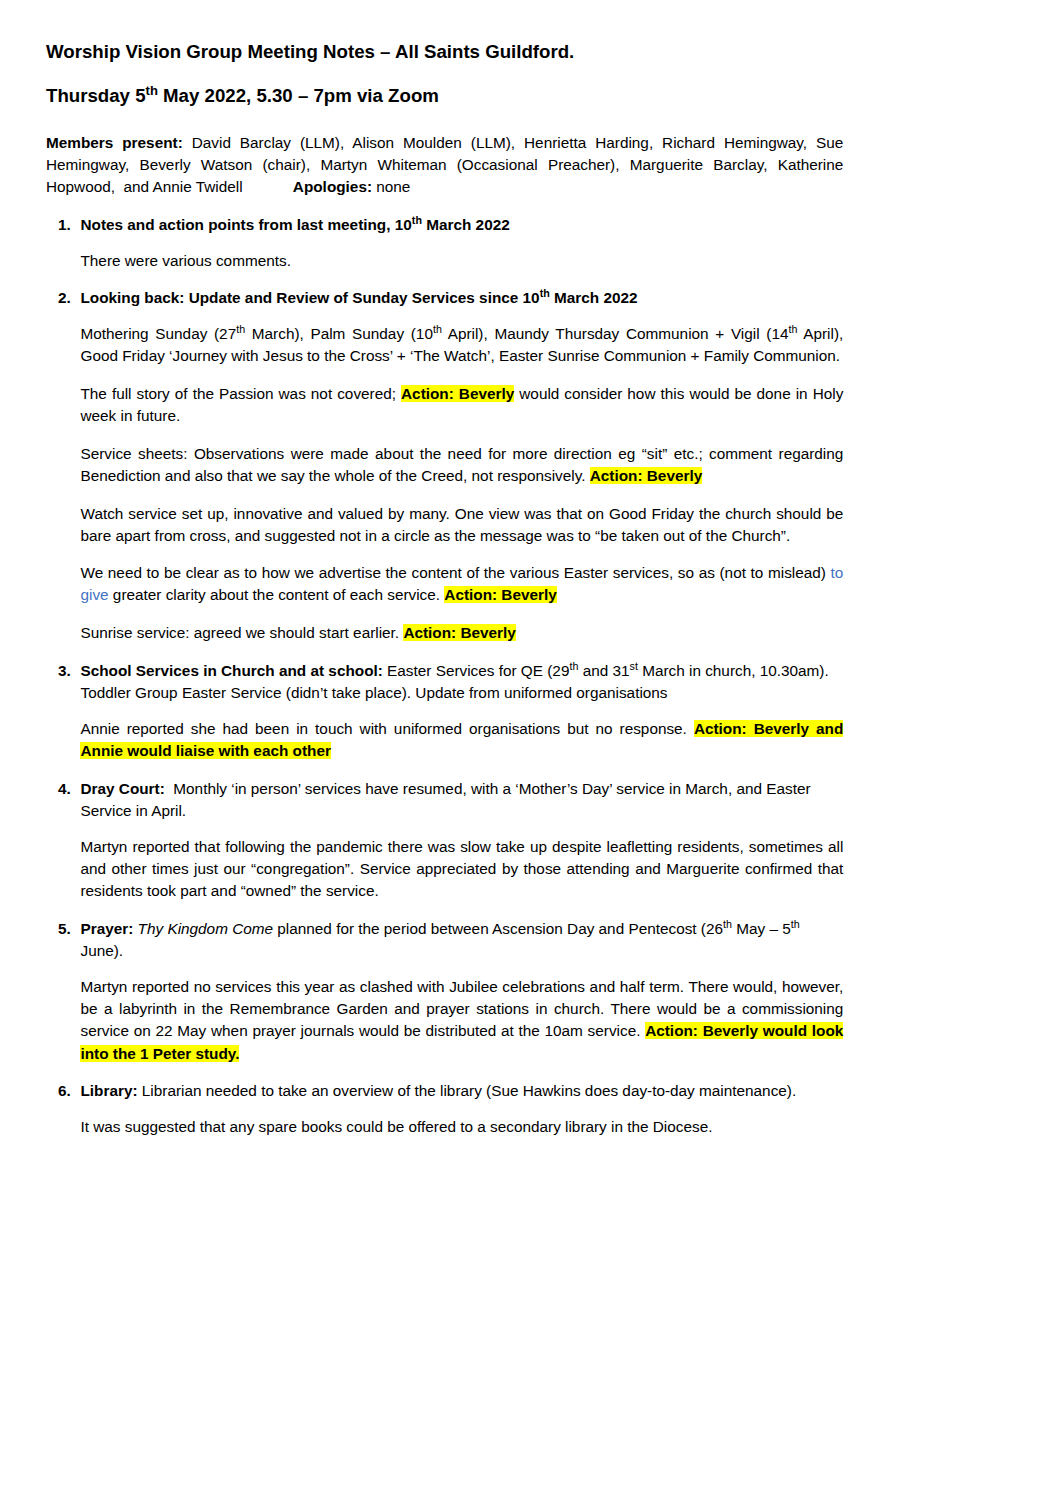Worship Vision Group Meeting Notes – All Saints Guildford.
Thursday 5th May 2022, 5.30 – 7pm via Zoom
Members present: David Barclay (LLM), Alison Moulden (LLM), Henrietta Harding, Richard Hemingway, Sue Hemingway, Beverly Watson (chair), Martyn Whiteman (Occasional Preacher), Marguerite Barclay, Katherine Hopwood, and Annie Twidell Apologies: none
Notes and action points from last meeting, 10th March 2022
There were various comments.
Looking back: Update and Review of Sunday Services since 10th March 2022
Mothering Sunday (27th March), Palm Sunday (10th April), Maundy Thursday Communion + Vigil (14th April), Good Friday ‘Journey with Jesus to the Cross’ + ‘The Watch’, Easter Sunrise Communion + Family Communion.
The full story of the Passion was not covered; Action: Beverly would consider how this would be done in Holy week in future.
Service sheets: Observations were made about the need for more direction eg “sit” etc.; comment regarding Benediction and also that we say the whole of the Creed, not responsively. Action: Beverly
Watch service set up, innovative and valued by many. One view was that on Good Friday the church should be bare apart from cross, and suggested not in a circle as the message was to “be taken out of the Church”.
We need to be clear as to how we advertise the content of the various Easter services, so as (not to mislead) to give greater clarity about the content of each service. Action: Beverly
Sunrise service: agreed we should start earlier. Action: Beverly
School Services in Church and at school: Easter Services for QE (29th and 31st March in church, 10.30am). Toddler Group Easter Service (didn’t take place). Update from uniformed organisations
Annie reported she had been in touch with uniformed organisations but no response. Action: Beverly and Annie would liaise with each other
Dray Court: Monthly ‘in person’ services have resumed, with a ‘Mother’s Day’ service in March, and Easter Service in April.
Martyn reported that following the pandemic there was slow take up despite leafletting residents, sometimes all and other times just our “congregation”. Service appreciated by those attending and Marguerite confirmed that residents took part and “owned” the service.
Prayer: Thy Kingdom Come planned for the period between Ascension Day and Pentecost (26th May – 5th June).
Martyn reported no services this year as clashed with Jubilee celebrations and half term. There would, however, be a labyrinth in the Remembrance Garden and prayer stations in church. There would be a commissioning service on 22 May when prayer journals would be distributed at the 10am service. Action: Beverly would look into the 1 Peter study.
Library: Librarian needed to take an overview of the library (Sue Hawkins does day-to-day maintenance).
It was suggested that any spare books could be offered to a secondary library in the Diocese.